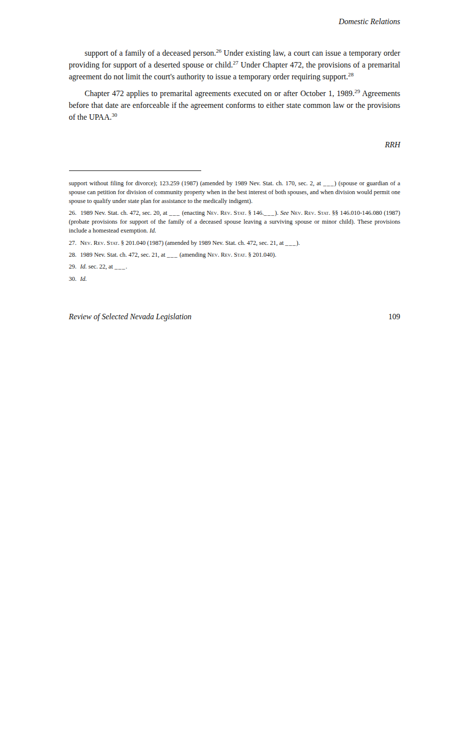Domestic Relations
support of a family of a deceased person.26 Under existing law, a court can issue a temporary order providing for support of a deserted spouse or child.27 Under Chapter 472, the provisions of a premarital agreement do not limit the court's authority to issue a temporary order requiring support.28
Chapter 472 applies to premarital agreements executed on or after October 1, 1989.29 Agreements before that date are enforceable if the agreement conforms to either state common law or the provisions of the UPAA.30
RRH
support without filing for divorce); 123.259 (1987) (amended by 1989 Nev. Stat. ch. 170, sec. 2, at ___) (spouse or guardian of a spouse can petition for division of community property when in the best interest of both spouses, and when division would permit one spouse to qualify under state plan for assistance to the medically indigent).
26. 1989 Nev. Stat. ch. 472, sec. 20, at ___ (enacting Nev. Rev. Stat. § 146.___). See Nev. Rev. Stat. §§ 146.010-146.080 (1987) (probate provisions for support of the family of a deceased spouse leaving a surviving spouse or minor child). These provisions include a homestead exemption. Id.
27. Nev. Rev. Stat. § 201.040 (1987) (amended by 1989 Nev. Stat. ch. 472, sec. 21, at ___).
28. 1989 Nev. Stat. ch. 472, sec. 21, at ___ (amending Nev. Rev. Stat. § 201.040).
29. Id. sec. 22, at ___.
30. Id.
Review of Selected Nevada Legislation 109